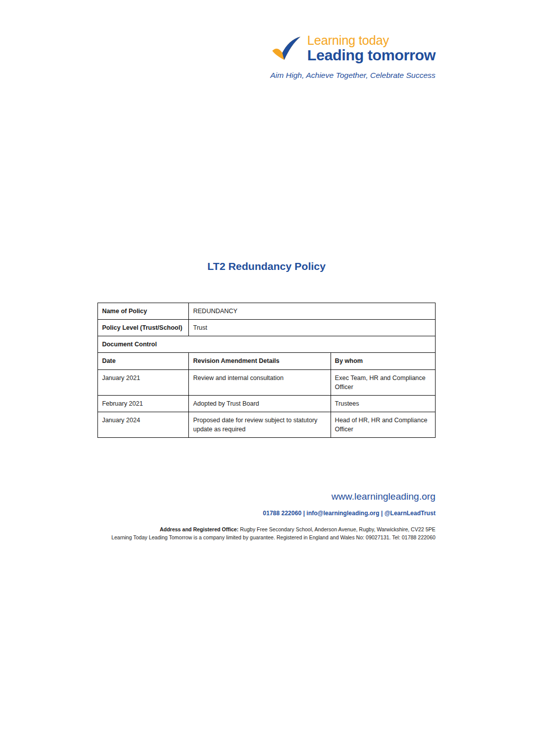Learning today
Leading tomorrow
Aim High, Achieve Together, Celebrate Success
LT2 Redundancy Policy
| Name of Policy | REDUNDANCY |
| Policy Level (Trust/School) | Trust |
| Document Control |
| Date | Revision Amendment Details | By whom |
| January 2021 | Review and internal consultation | Exec Team, HR and Compliance Officer |
| February 2021 | Adopted by Trust Board | Trustees |
| January 2024 | Proposed date for review subject to statutory update as required | Head of HR, HR and Compliance Officer |
www.learningleading.org
01788 222060 | info@learningleading.org | @LearnLeadTrust
Address and Registered Office: Rugby Free Secondary School, Anderson Avenue, Rugby, Warwickshire, CV22 5PE
Learning Today Leading Tomorrow is a company limited by guarantee. Registered in England and Wales No: 09027131. Tel: 01788 222060